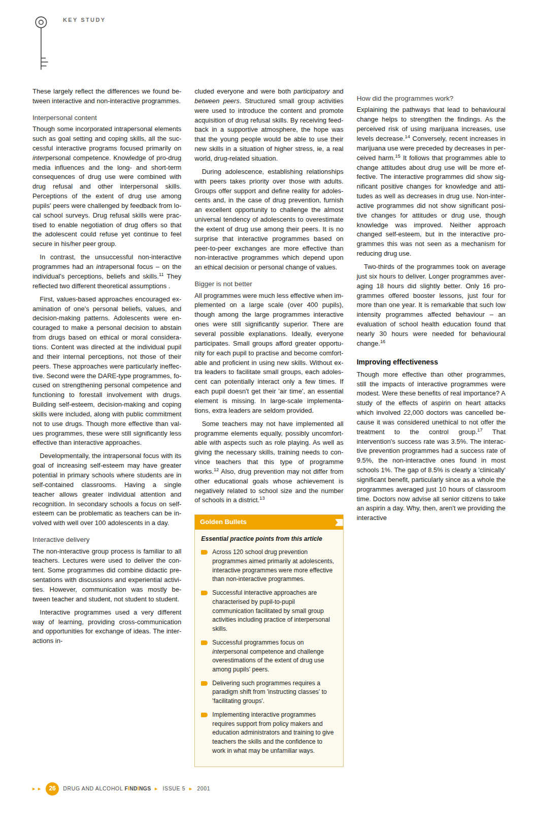Key Study
These largely reflect the differences we found between interactive and non-interactive programmes.
Interpersonal content
Though some incorporated intrapersonal elements such as goal setting and coping skills, all the successful interactive programs focused primarily on interpersonal competence. Knowledge of pro-drug media influences and the long- and short-term consequences of drug use were combined with drug refusal and other interpersonal skills. Perceptions of the extent of drug use among pupils' peers were challenged by feedback from local school surveys. Drug refusal skills were practised to enable negotiation of drug offers so that the adolescent could refuse yet continue to feel secure in his/her peer group.
In contrast, the unsuccessful non-interactive programmes had an intrapersonal focus – on the individual's perceptions, beliefs and skills.11 They reflected two different theoretical assumptions .
First, values-based approaches encouraged examination of one's personal beliefs, values, and decision-making patterns. Adolescents were encouraged to make a personal decision to abstain from drugs based on ethical or moral considerations. Content was directed at the individual pupil and their internal perceptions, not those of their peers. These approaches were particularly ineffective. Second were the DARE-type programmes, focused on strengthening personal competence and functioning to forestall involvement with drugs. Building self-esteem, decision-making and coping skills were included, along with public commitment not to use drugs. Though more effective than values programmes, these were still significantly less effective than interactive approaches.
Developmentally, the intrapersonal focus with its goal of increasing self-esteem may have greater potential in primary schools where students are in self-contained classrooms. Having a single teacher allows greater individual attention and recognition. In secondary schools a focus on self-esteem can be problematic as teachers can be involved with well over 100 adolescents in a day.
Interactive delivery
The non-interactive group process is familiar to all teachers. Lectures were used to deliver the content. Some programmes did combine didactic presentations with discussions and experiential activities. However, communication was mostly between teacher and student, not student to student.
Interactive programmes used a very different way of learning, providing cross-communication and opportunities for exchange of ideas. The interactions in-
cluded everyone and were both participatory and between peers. Structured small group activities were used to introduce the content and promote acquisition of drug refusal skills. By receiving feedback in a supportive atmosphere, the hope was that the young people would be able to use their new skills in a situation of higher stress, ie, a real world, drug-related situation.
During adolescence, establishing relationships with peers takes priority over those with adults. Groups offer support and define reality for adolescents and, in the case of drug prevention, furnish an excellent opportunity to challenge the almost universal tendency of adolescents to overestimate the extent of drug use among their peers. It is no surprise that interactive programmes based on peer-to-peer exchanges are more effective than non-interactive programmes which depend upon an ethical decision or personal change of values.
Bigger is not better
All programmes were much less effective when implemented on a large scale (over 400 pupils), though among the large programmes interactive ones were still significantly superior. There are several possible explanations. Ideally, everyone participates. Small groups afford greater opportunity for each pupil to practise and become comfortable and proficient in using new skills. Without extra leaders to facilitate small groups, each adolescent can potentially interact only a few times. If each pupil doesn't get their 'air time', an essential element is missing. In large-scale implementations, extra leaders are seldom provided.
Some teachers may not have implemented all programme elements equally, possibly uncomfortable with aspects such as role playing. As well as giving the necessary skills, training needs to convince teachers that this type of programme works.12 Also, drug prevention may not differ from other educational goals whose achievement is negatively related to school size and the number of schools in a district.13
Golden Bullets
Essential practice points from this article
Across 120 school drug prevention programmes aimed primarily at adolescents, interactive programmes were more effective than non-interactive programmes.
Successful interactive approaches are characterised by pupil-to-pupil communication facilitated by small group activities including practice of interpersonal skills.
Successful programmes focus on interpersonal competence and challenge overestimations of the extent of drug use among pupils' peers.
Delivering such programmes requires a paradigm shift from 'instructing classes' to 'facilitating groups'.
Implementing interactive programmes requires support from policy makers and education administrators and training to give teachers the skills and the confidence to work in what may be unfamiliar ways.
How did the programmes work?
Explaining the pathways that lead to behavioural change helps to strengthen the findings. As the perceived risk of using marijuana increases, use levels decrease.14 Conversely, recent increases in marijuana use were preceded by decreases in perceived harm.15 It follows that programmes able to change attitudes about drug use will be more effective. The interactive programmes did show significant positive changes for knowledge and attitudes as well as decreases in drug use. Non-interactive programmes did not show significant positive changes for attitudes or drug use, though knowledge was improved. Neither approach changed self-esteem, but in the interactive programmes this was not seen as a mechanism for reducing drug use.
Two-thirds of the programmes took on average just six hours to deliver. Longer programmes averaging 18 hours did slightly better. Only 16 programmes offered booster lessons, just four for more than one year. It is remarkable that such low intensity programmes affected behaviour – an evaluation of school health education found that nearly 30 hours were needed for behavioural change.16
Improving effectiveness
Though more effective than other programmes, still the impacts of interactive programmes were modest. Were these benefits of real importance? A study of the effects of aspirin on heart attacks which involved 22,000 doctors was cancelled because it was considered unethical to not offer the treatment to the control group.17 That intervention's success rate was 3.5%. The interactive prevention programmes had a success rate of 9.5%, the non-interactive ones found in most schools 1%. The gap of 8.5% is clearly a 'clinically' significant benefit, particularly since as a whole the programmes averaged just 10 hours of classroom time. Doctors now advise all senior citizens to take an aspirin a day. Why, then, aren't we providing the interactive
▸ ▸ 26 Drug and Alcohol Findings ▸ Issue 5 ▸ 2001